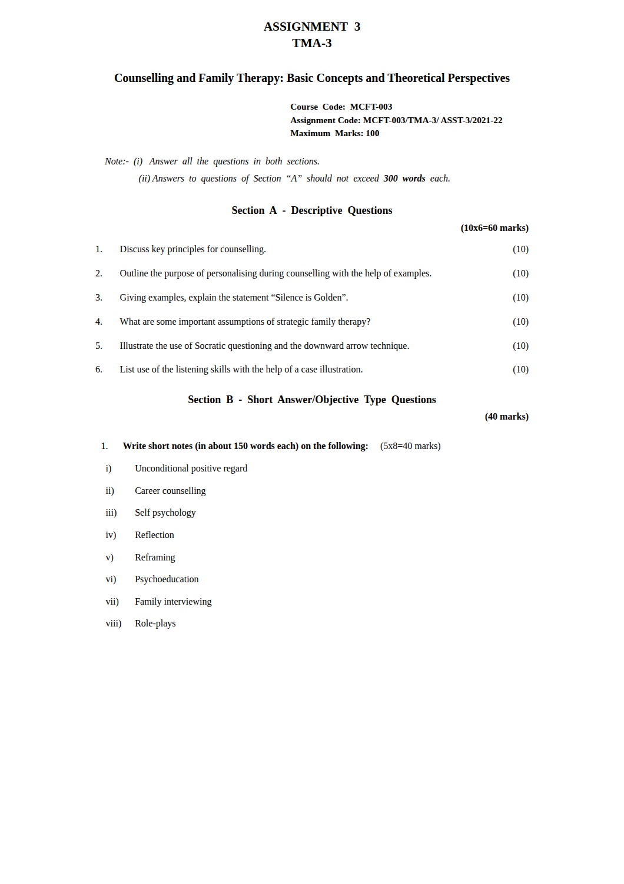ASSIGNMENT 3TMA-3
Counselling and Family Therapy: Basic Concepts and Theoretical Perspectives
Course Code: MCFT-003 Assignment Code: MCFT-003/TMA-3/ ASST-3/2021-22 Maximum Marks: 100
Note:- (i) Answer all the questions in both sections.
(ii) Answers to questions of Section “A” should not exceed 300 words each.
Section A - Descriptive Questions
(10x6=60 marks)
1. Discuss key principles for counselling.(10)
2. Outline the purpose of personalising during counselling with the help of examples.(10)
3. Giving examples, explain the statement “Silence is Golden”.(10)
4. What are some important assumptions of strategic family therapy?(10)
5. Illustrate the use of Socratic questioning and the downward arrow technique.(10)
6. List use of the listening skills with the help of a case illustration.(10)
Section B - Short Answer/Objective Type Questions
(40 marks)
1. Write short notes (in about 150 words each) on the following: (5x8=40 marks)
i) Unconditional positive regard
ii) Career counselling
iii) Self psychology
iv) Reflection
v) Reframing
vi) Psychoeducation
vii) Family interviewing
viii) Role-plays